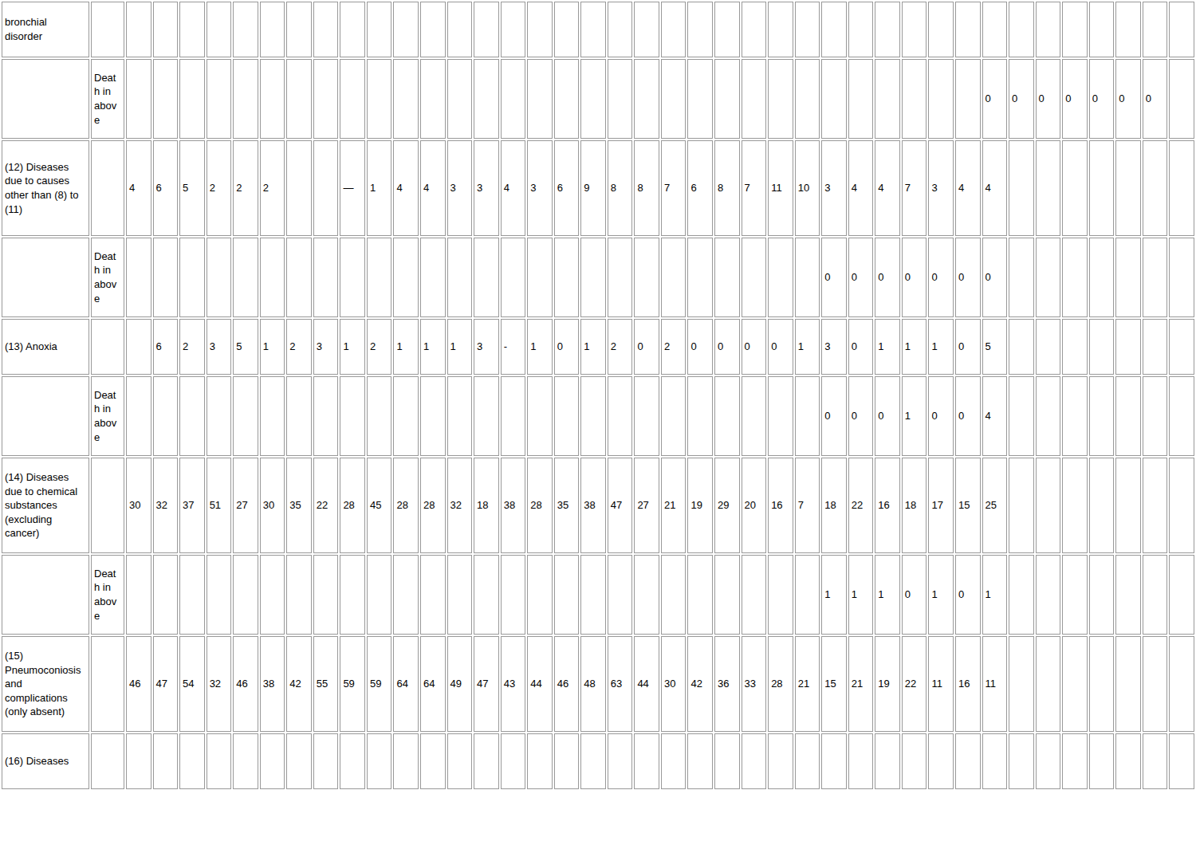| bronchial disorder | | | | | | | | | | | | | | | | | | | | | | | | | | | | | | | | | | | | | | | | | |
| | Death in above | | | | | | | | | | | | | | | | | | | | | | | | | | | | | | | | | 0 | 0 | 0 | 0 | 0 | 0 | 0 | |
| (12) Diseases due to causes other than (8) to (11) | | 4 | 6 | 5 | 2 | 2 | 2 | | | — | 1 | 4 | 4 | 3 | 3 | 4 | 3 | 6 | 9 | 8 | 8 | 7 | 6 | 8 | 7 | 11 | 10 | 3 | 4 | 4 | 7 | 3 | 4 | 4 | | | | | | | |
| | Death in above | | | | | | | | | | | | | | | | | | | | | | | | | | | 0 | 0 | 0 | 0 | 0 | 0 | 0 | | | | | | | |
| (13) Anoxia | | | 6 | 2 | 3 | 5 | 1 | 2 | 3 | 1 | 2 | 1 | 1 | 1 | 3 | - | 1 | 0 | 1 | 2 | 0 | 2 | 0 | 0 | 0 | 0 | 1 | 3 | 0 | 1 | 1 | 1 | 0 | 5 | | | | | | | |
| | Death in above | | | | | | | | | | | | | | | | | | | | | | | | | | | 0 | 0 | 0 | 1 | 0 | 0 | 4 | | | | | | | |
| (14) Diseases due to chemical substances (excluding cancer) | | 30 | 32 | 37 | 51 | 27 | 30 | 35 | 22 | 28 | 45 | 28 | 28 | 32 | 18 | 38 | 28 | 35 | 38 | 47 | 27 | 21 | 19 | 29 | 20 | 16 | 7 | 18 | 22 | 16 | 18 | 17 | 15 | 25 | | | | | | | |
| | Death in above | | | | | | | | | | | | | | | | | | | | | | | | | | | 1 | 1 | 1 | 0 | 1 | 0 | 1 | | | | | | | |
| (15) Pneumoconiosis and complications (only absent) | | 46 | 47 | 54 | 32 | 46 | 38 | 42 | 55 | 59 | 59 | 64 | 64 | 49 | 47 | 43 | 44 | 46 | 48 | 63 | 44 | 30 | 42 | 36 | 33 | 28 | 21 | 15 | 21 | 19 | 22 | 11 | 16 | 11 | | | | | | | |
| (16) Diseases | | | | | | | | | | | | | | | | | | | | | | | | | | | | | | | | | | | | | | | | | |